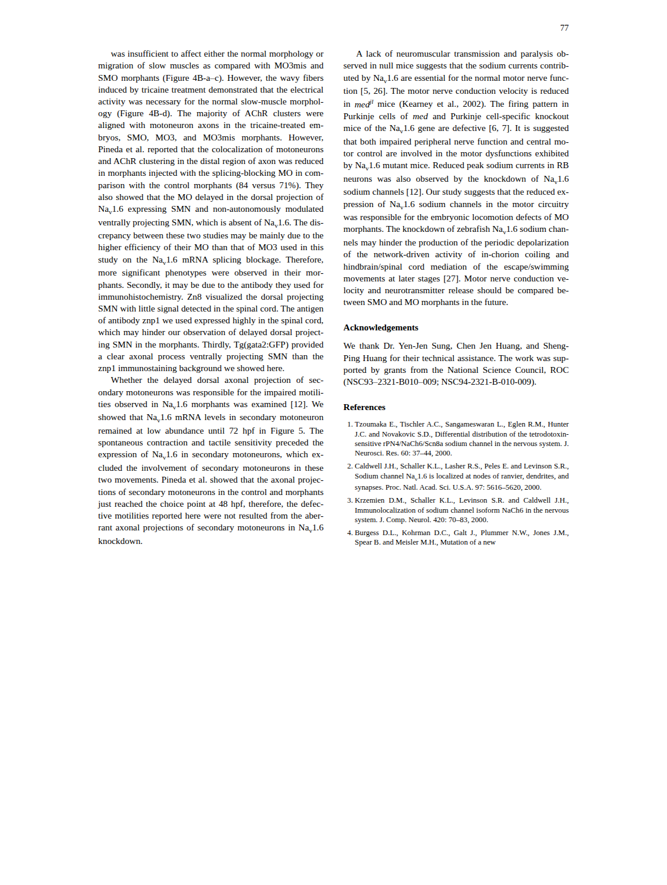77
was insufficient to affect either the normal morphology or migration of slow muscles as compared with MO3mis and SMO morphants (Figure 4B-a–c). However, the wavy fibers induced by tricaine treatment demonstrated that the electrical activity was necessary for the normal slow-muscle morphology (Figure 4B-d). The majority of AChR clusters were aligned with motoneuron axons in the tricaine-treated embryos, SMO, MO3, and MO3mis morphants. However, Pineda et al. reported that the colocalization of motoneurons and AChR clustering in the distal region of axon was reduced in morphants injected with the splicing-blocking MO in comparison with the control morphants (84 versus 71%). They also showed that the MO delayed in the dorsal projection of Nav1.6 expressing SMN and non-autonomously modulated ventrally projecting SMN, which is absent of Nav1.6. The discrepancy between these two studies may be mainly due to the higher efficiency of their MO than that of MO3 used in this study on the Nav1.6 mRNA splicing blockage. Therefore, more significant phenotypes were observed in their morphants. Secondly, it may be due to the antibody they used for immunohistochemistry. Zn8 visualized the dorsal projecting SMN with little signal detected in the spinal cord. The antigen of antibody znp1 we used expressed highly in the spinal cord, which may hinder our observation of delayed dorsal projecting SMN in the morphants. Thirdly, Tg(gata2:GFP) provided a clear axonal process ventrally projecting SMN than the znp1 immunostaining background we showed here.
Whether the delayed dorsal axonal projection of secondary motoneurons was responsible for the impaired motilities observed in Nav1.6 morphants was examined [12]. We showed that Nav1.6 mRNA levels in secondary motoneuron remained at low abundance until 72 hpf in Figure 5. The spontaneous contraction and tactile sensitivity preceded the expression of Nav1.6 in secondary motoneurons, which excluded the involvement of secondary motoneurons in these two movements. Pineda et al. showed that the axonal projections of secondary motoneurons in the control and morphants just reached the choice point at 48 hpf, therefore, the defective motilities reported here were not resulted from the aberrant axonal projections of secondary motoneurons in Nav1.6 knockdown.
A lack of neuromuscular transmission and paralysis observed in null mice suggests that the sodium currents contributed by Nav1.6 are essential for the normal motor nerve function [5, 26]. The motor nerve conduction velocity is reduced in medjl mice (Kearney et al., 2002). The firing pattern in Purkinje cells of med and Purkinje cell-specific knockout mice of the Nav1.6 gene are defective [6, 7]. It is suggested that both impaired peripheral nerve function and central motor control are involved in the motor dysfunctions exhibited by Nav1.6 mutant mice. Reduced peak sodium currents in RB neurons was also observed by the knockdown of Nav1.6 sodium channels [12]. Our study suggests that the reduced expression of Nav1.6 sodium channels in the motor circuitry was responsible for the embryonic locomotion defects of MO morphants. The knockdown of zebrafish Nav1.6 sodium channels may hinder the production of the periodic depolarization of the network-driven activity of in-chorion coiling and hindbrain/spinal cord mediation of the escape/swimming movements at later stages [27]. Motor nerve conduction velocity and neurotransmitter release should be compared between SMO and MO morphants in the future.
Acknowledgements
We thank Dr. Yen-Jen Sung, Chen Jen Huang, and Sheng-Ping Huang for their technical assistance. The work was supported by grants from the National Science Council, ROC (NSC93–2321-B010–009; NSC94-2321-B-010-009).
References
Tzoumaka E., Tischler A.C., Sangameswaran L., Eglen R.M., Hunter J.C. and Novakovic S.D., Differential distribution of the tetrodotoxin-sensitive rPN4/NaCh6/Scn8a sodium channel in the nervous system. J. Neurosci. Res. 60: 37–44, 2000.
Caldwell J.H., Schaller K.L., Lasher R.S., Peles E. and Levinson S.R., Sodium channel Nav1.6 is localized at nodes of ranvier, dendrites, and synapses. Proc. Natl. Acad. Sci. U.S.A. 97: 5616–5620, 2000.
Krzemien D.M., Schaller K.L., Levinson S.R. and Caldwell J.H., Immunolocalization of sodium channel isoform NaCh6 in the nervous system. J. Comp. Neurol. 420: 70–83, 2000.
Burgess D.L., Kohrman D.C., Galt J., Plummer N.W., Jones J.M., Spear B. and Meisler M.H., Mutation of a new